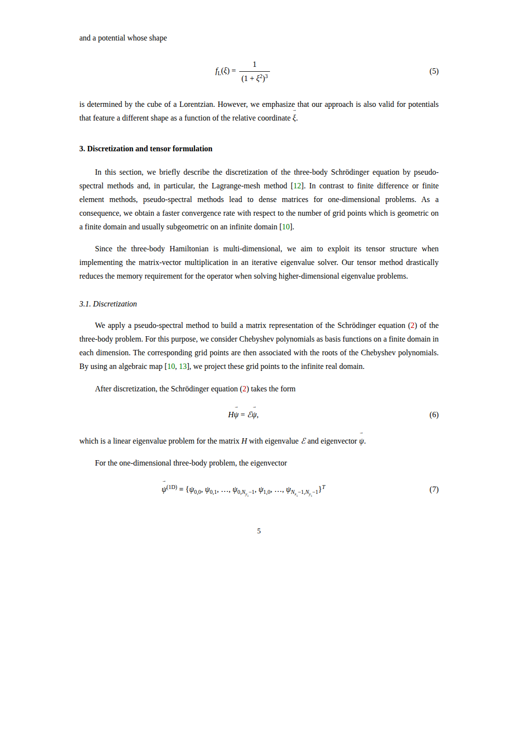and a potential whose shape
fL(ξ) = 1 (1 + ξ2)3
(5)
is determined by the cube of a Lorentzian. However, we emphasize that our approach is also valid for potentials that feature a different shape as a function of the relative coordinate ξ.
3. Discretization and tensor formulation
In this section, we briefly describe the discretization of the three-body Schrödinger equation by pseudo-spectral methods and, in particular, the Lagrange-mesh method [12]. In contrast to finite difference or finite element methods, pseudo-spectral methods lead to dense matrices for one-dimensional problems. As a consequence, we obtain a faster convergence rate with respect to the number of grid points which is geometric on a finite domain and usually subgeometric on an infinite domain [10].
Since the three-body Hamiltonian is multi-dimensional, we aim to exploit its tensor structure when implementing the matrix-vector multiplication in an iterative eigenvalue solver. Our tensor method drastically reduces the memory requirement for the operator when solving higher-dimensional eigenvalue problems.
3.1. Discretization
We apply a pseudo-spectral method to build a matrix representation of the Schrödinger equation (2) of the three-body problem. For this purpose, we consider Chebyshev polynomials as basis functions on a finite domain in each dimension. The corresponding grid points are then associated with the roots of the Chebyshev polynomials. By using an algebraic map [10, 13], we project these grid points to the infinite real domain.
After discretization, the Schrödinger equation (2) takes the form
Hψ = ℰψ,
(6)
which is a linear eigenvalue problem for the matrix H with eigenvalue ℰ and eigenvector ψ.
For the one-dimensional three-body problem, the eigenvector
ψ(1D) ≡ {ψ0,0, ψ0,1, …, ψ0,Ny1−1, ψ1,0, …, ψNx1−1,Ny1−1}T
(7)
5